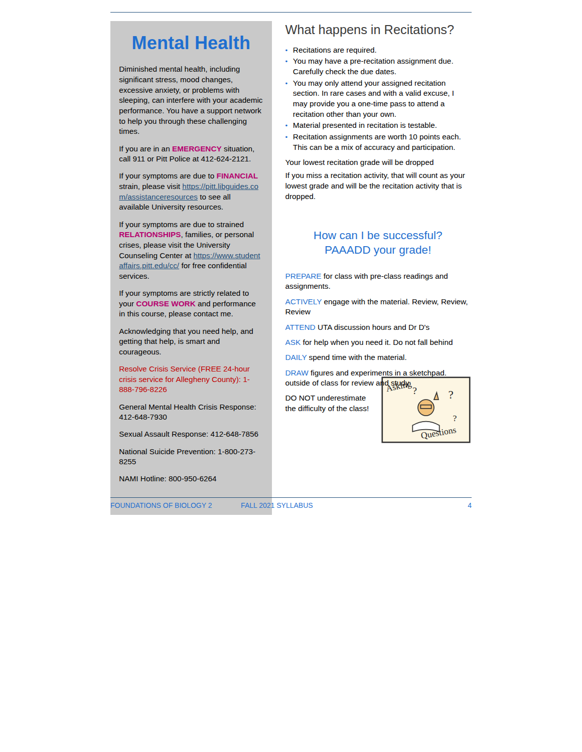Mental Health
Diminished mental health, including significant stress, mood changes, excessive anxiety, or problems with sleeping, can interfere with your academic performance. You have a support network to help you through these challenging times.
If you are in an EMERGENCY situation, call 911 or Pitt Police at 412-624-2121.
If your symptoms are due to FINANCIAL strain, please visit https://pitt.libguides.com/assistanceresources to see all available University resources.
If your symptoms are due to strained RELATIONSHIPS, families, or personal crises, please visit the University Counseling Center at https://www.studentaffairs.pitt.edu/cc/ for free confidential services.
If your symptoms are strictly related to your COURSE WORK and performance in this course, please contact me.
Acknowledging that you need help, and getting that help, is smart and courageous.
Resolve Crisis Service (FREE 24-hour crisis service for Allegheny County): 1-888-796-8226
General Mental Health Crisis Response: 412-648-7930
Sexual Assault Response: 412-648-7856
National Suicide Prevention: 1-800-273-8255
NAMI Hotline: 800-950-6264
What happens in Recitations?
Recitations are required.
You may have a pre-recitation assignment due. Carefully check the due dates.
You may only attend your assigned recitation section. In rare cases and with a valid excuse, I may provide you a one-time pass to attend a recitation other than your own.
Material presented in recitation is testable.
Recitation assignments are worth 10 points each. This can be a mix of accuracy and participation.
Your lowest recitation grade will be dropped
If you miss a recitation activity, that will count as your lowest grade and will be the recitation activity that is dropped.
How can I be successful?
PAAADD your grade!
PREPARE for class with pre-class readings and assignments.
ACTIVELY engage with the material. Review, Review, Review
ATTEND UTA discussion hours and Dr D's
ASK for help when you need it. Do not fall behind
DAILY spend time with the material.
DRAW figures and experiments in a sketchpad. outside of class for review and study
DO NOT underestimate the difficulty of the class!
FOUNDATIONS OF BIOLOGY 2
FALL 2021 SYLLABUS
4